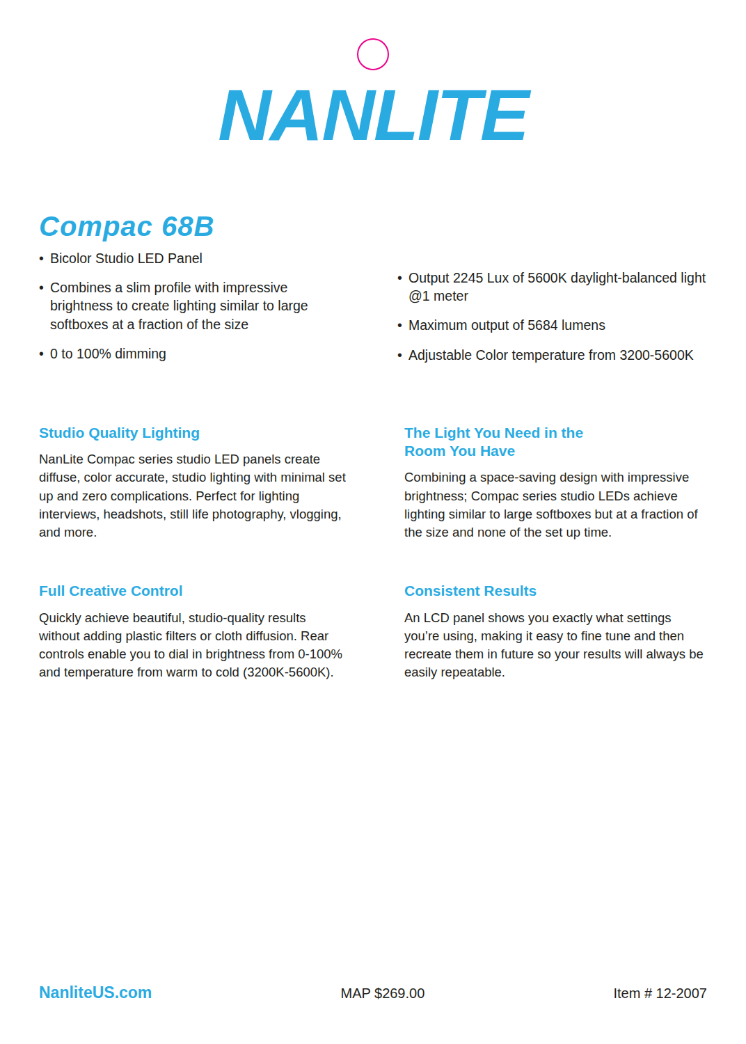Nanlite
Compac 68B
Bicolor Studio LED Panel
Combines a slim profile with impressive brightness to create lighting similar to large softboxes at a fraction of the size
0 to 100% dimming
Output 2245 Lux of 5600K daylight-balanced light @1 meter
Maximum output of 5684 lumens
Adjustable Color temperature from 3200-5600K
Studio Quality Lighting
NanLite Compac series studio LED panels create diffuse, color accurate, studio lighting with minimal set up and zero complications. Perfect for lighting interviews, headshots, still life photography, vlogging, and more.
The Light You Need in the
Room You Have
Combining a space-saving design with impressive brightness; Compac series studio LEDs achieve lighting similar to large softboxes but at a fraction of the size and none of the set up time.
Full Creative Control
Quickly achieve beautiful, studio-quality results without adding plastic filters or cloth diffusion. Rear controls enable you to dial in brightness from 0-100% and temperature from warm to cold (3200K-5600K).
Consistent Results
An LCD panel shows you exactly what settings you’re using, making it easy to fine tune and then recreate them in future so your results will always be easily repeatable.
NanliteUS.com MAP $269.00 Item # 12-2007